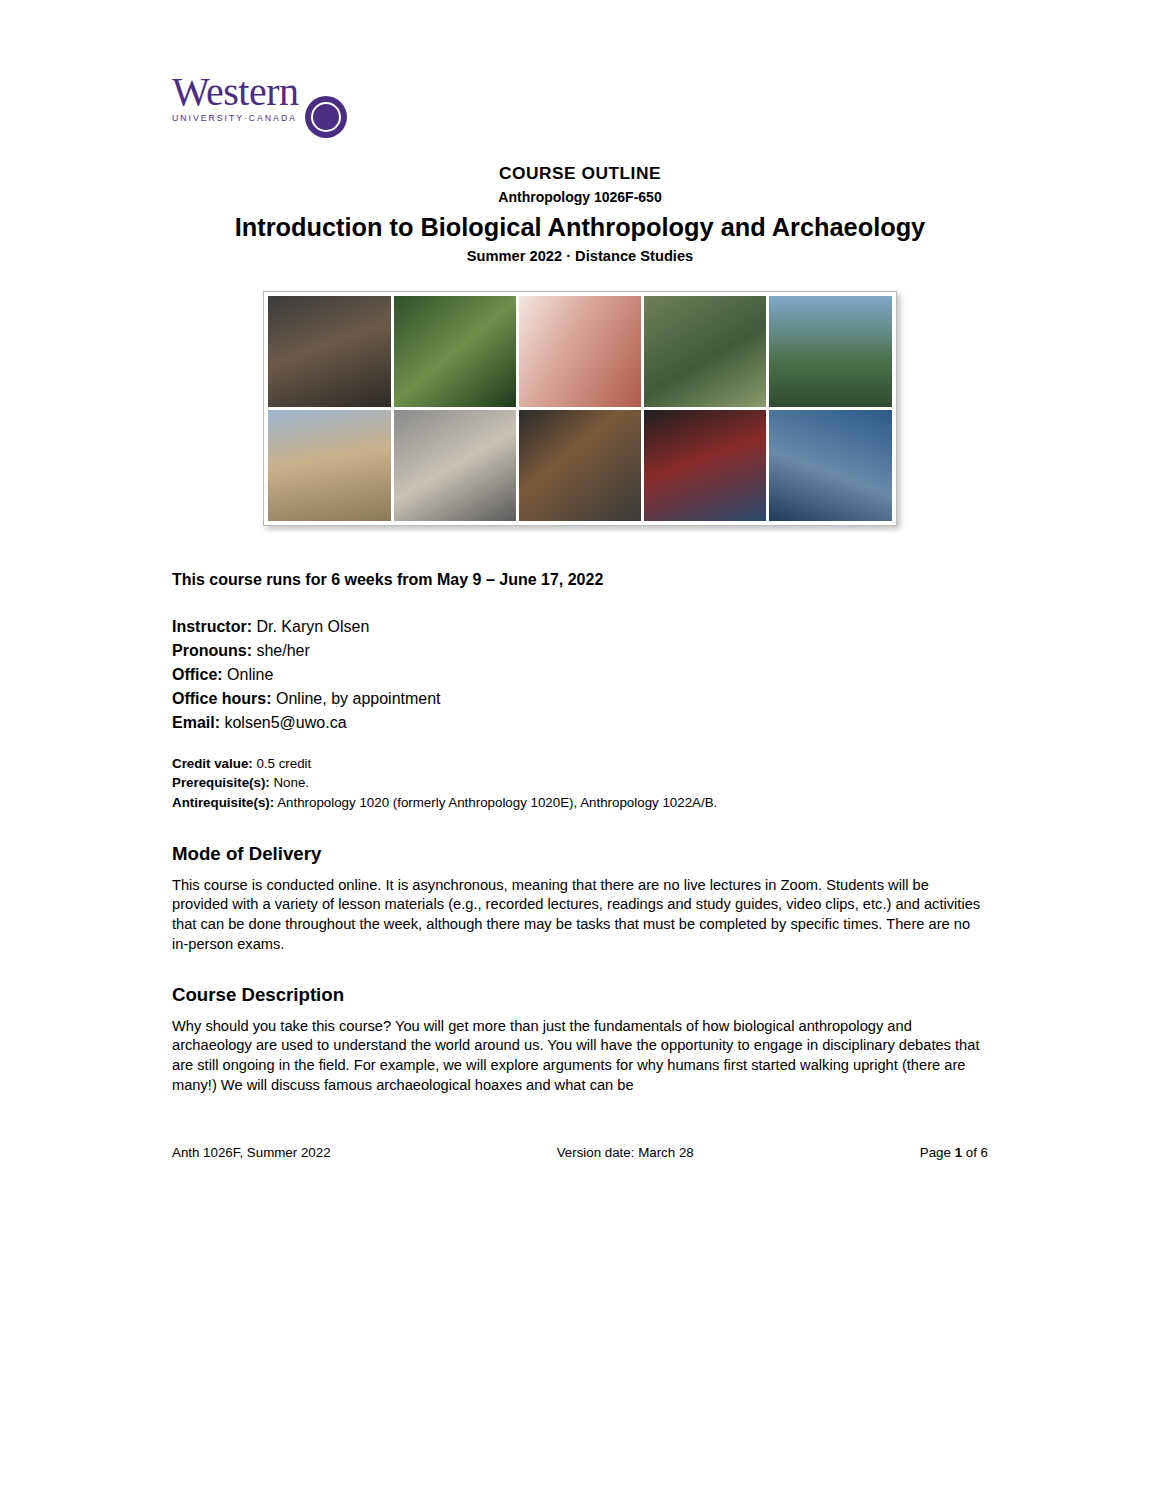Western UNIVERSITY·CANADA
COURSE OUTLINE
Anthropology 1026F-650
Introduction to Biological Anthropology and Archaeology
Summer 2022 · Distance Studies
hominin reconstructions
chimpanzees
anatomical illustration
Maya pyramid
Machu Picchu
Pyramid and Sphinx
shelved skulls
artifacts
artifacts
illustration
This course runs for 6 weeks from May 9 – June 17, 2022
Instructor: Dr. Karyn Olsen
Pronouns: she/her
Office: Online
Office hours: Online, by appointment
Email: kolsen5@uwo.ca
Credit value: 0.5 credit
Prerequisite(s): None.
Antirequisite(s): Anthropology 1020 (formerly Anthropology 1020E), Anthropology 1022A/B.
Mode of Delivery
This course is conducted online. It is asynchronous, meaning that there are no live lectures in Zoom. Students will be provided with a variety of lesson materials (e.g., recorded lectures, readings and study guides, video clips, etc.) and activities that can be done throughout the week, although there may be tasks that must be completed by specific times. There are no in-person exams.
Course Description
Why should you take this course? You will get more than just the fundamentals of how biological anthropology and archaeology are used to understand the world around us. You will have the opportunity to engage in disciplinary debates that are still ongoing in the field. For example, we will explore arguments for why humans first started walking upright (there are many!) We will discuss famous archaeological hoaxes and what can be
Anth 1026F, Summer 2022
Version date: March 28
Page 1 of 6